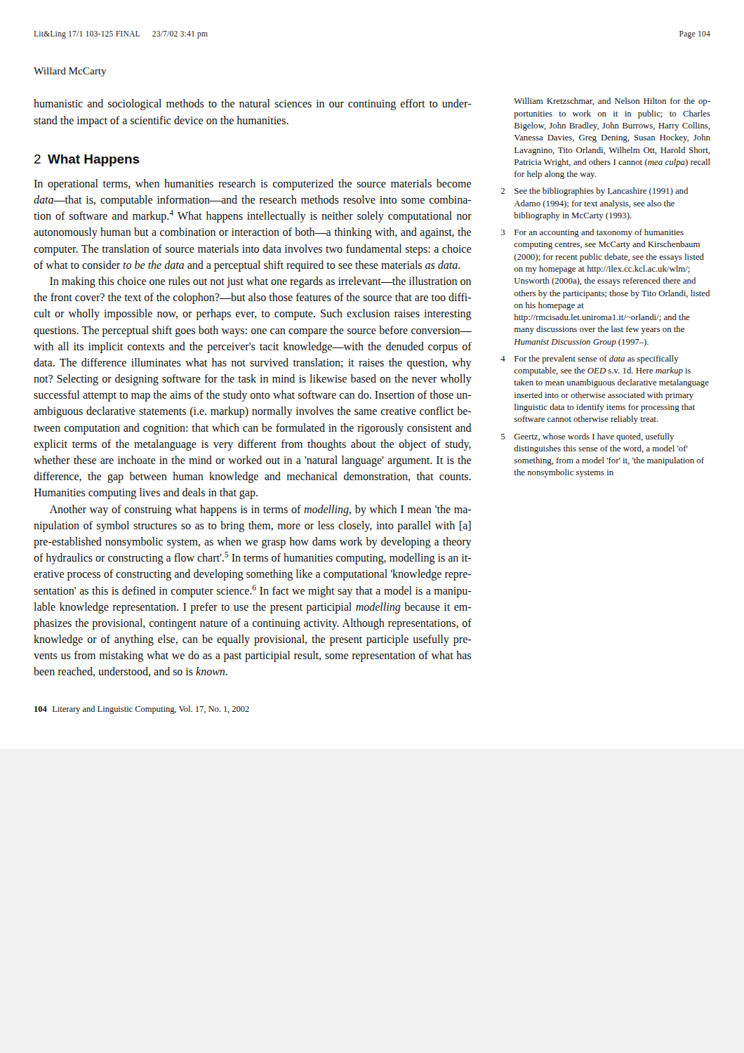Lit&Ling 17/1 103-125 FINAL 23/7/02 3:41 pm Page 104
Willard McCarty
humanistic and sociological methods to the natural sciences in our continuing effort to understand the impact of a scientific device on the humanities.
2 What Happens
In operational terms, when humanities research is computerized the source materials become data—that is, computable information—and the research methods resolve into some combination of software and markup.4 What happens intellectually is neither solely computational nor autonomously human but a combination or interaction of both—a thinking with, and against, the computer. The translation of source materials into data involves two fundamental steps: a choice of what to consider to be the data and a perceptual shift required to see these materials as data.
In making this choice one rules out not just what one regards as irrelevant—the illustration on the front cover? the text of the colophon?—but also those features of the source that are too difficult or wholly impossible now, or perhaps ever, to compute. Such exclusion raises interesting questions. The perceptual shift goes both ways: one can compare the source before conversion—with all its implicit contexts and the perceiver's tacit knowledge—with the denuded corpus of data. The difference illuminates what has not survived translation; it raises the question, why not? Selecting or designing software for the task in mind is likewise based on the never wholly successful attempt to map the aims of the study onto what software can do. Insertion of those unambiguous declarative statements (i.e. markup) normally involves the same creative conflict between computation and cognition: that which can be formulated in the rigorously consistent and explicit terms of the metalanguage is very different from thoughts about the object of study, whether these are inchoate in the mind or worked out in a 'natural language' argument. It is the difference, the gap between human knowledge and mechanical demonstration, that counts. Humanities computing lives and deals in that gap.
Another way of construing what happens is in terms of modelling, by which I mean 'the manipulation of symbol structures so as to bring them, more or less closely, into parallel with [a] pre-established nonsymbolic system, as when we grasp how dams work by developing a theory of hydraulics or constructing a flow chart'.5 In terms of humanities computing, modelling is an iterative process of constructing and developing something like a computational 'knowledge representation' as this is defined in computer science.6 In fact we might say that a model is a manipulable knowledge representation. I prefer to use the present participial modelling because it emphasizes the provisional, contingent nature of a continuing activity. Although representations, of knowledge or of anything else, can be equally provisional, the present participle usefully prevents us from mistaking what we do as a past participial result, some representation of what has been reached, understood, and so is known.
William Kretzschmar, and Nelson Hilton for the opportunities to work on it in public; to Charles Bigelow, John Bradley, John Burrows, Harry Collins, Vanessa Davies, Greg Dening, Susan Hockey, John Lavagnino, Tito Orlandi, Wilhelm Ott, Harold Short, Patricia Wright, and others I cannot (mea culpa) recall for help along the way.
2 See the bibliographies by Lancashire (1991) and Adamo (1994); for text analysis, see also the bibliography in McCarty (1993).
3 For an accounting and taxonomy of humanities computing centres, see McCarty and Kirschenbaum (2000); for recent public debate, see the essays listed on my homepage at http://ilex.cc.kcl.ac.uk/wlm/; Unsworth (2000a), the essays referenced there and others by the participants; those by Tito Orlandi, listed on his homepage at http://rmcisadu.let.uniroma1.it/~orlandi/; and the many discussions over the last few years on the Humanist Discussion Group (1997–).
4 For the prevalent sense of data as specifically computable, see the OED s.v. 1d. Here markup is taken to mean unambiguous declarative metalanguage inserted into or otherwise associated with primary linguistic data to identify items for processing that software cannot otherwise reliably treat.
5 Geertz, whose words I have quoted, usefully distinguishes this sense of the word, a model 'of' something, from a model 'for' it, 'the manipulation of the nonsymbolic systems in
104 Literary and Linguistic Computing, Vol. 17, No. 1, 2002